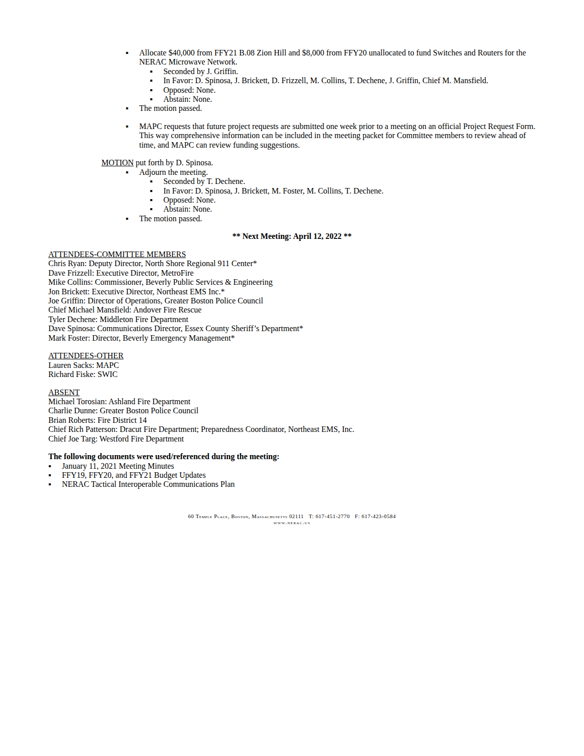Allocate $40,000 from FFY21 B.08 Zion Hill and $8,000 from FFY20 unallocated to fund Switches and Routers for the NERAC Microwave Network.
Seconded by J. Griffin.
In Favor: D. Spinosa, J. Brickett, D. Frizzell, M. Collins, T. Dechene, J. Griffin, Chief M. Mansfield.
Opposed: None.
Abstain: None.
The motion passed.
MAPC requests that future project requests are submitted one week prior to a meeting on an official Project Request Form. This way comprehensive information can be included in the meeting packet for Committee members to review ahead of time, and MAPC can review funding suggestions.
MOTION put forth by D. Spinosa.
Adjourn the meeting.
Seconded by T. Dechene.
In Favor: D. Spinosa, J. Brickett, M. Foster, M. Collins, T. Dechene.
Opposed: None.
Abstain: None.
The motion passed.
** Next Meeting: April 12, 2022 **
ATTENDEES-COMMITTEE MEMBERS
Chris Ryan: Deputy Director, North Shore Regional 911 Center*
Dave Frizzell: Executive Director, MetroFire
Mike Collins: Commissioner, Beverly Public Services & Engineering
Jon Brickett: Executive Director, Northeast EMS Inc.*
Joe Griffin: Director of Operations, Greater Boston Police Council
Chief Michael Mansfield: Andover Fire Rescue
Tyler Dechene: Middleton Fire Department
Dave Spinosa: Communications Director, Essex County Sheriff’s Department*
Mark Foster: Director, Beverly Emergency Management*
ATTENDEES-OTHER
Lauren Sacks: MAPC
Richard Fiske: SWIC
ABSENT
Michael Torosian: Ashland Fire Department
Charlie Dunne: Greater Boston Police Council
Brian Roberts: Fire District 14
Chief Rich Patterson: Dracut Fire Department; Preparedness Coordinator, Northeast EMS, Inc.
Chief Joe Targ: Westford Fire Department
The following documents were used/referenced during the meeting:
January 11, 2021 Meeting Minutes
FFY19, FFY20, and FFY21 Budget Updates
NERAC Tactical Interoperable Communications Plan
60 Temple Place, Boston, Massachusetts 02111 T: 617-451-2770 F: 617-423-0584
www.nerac.us